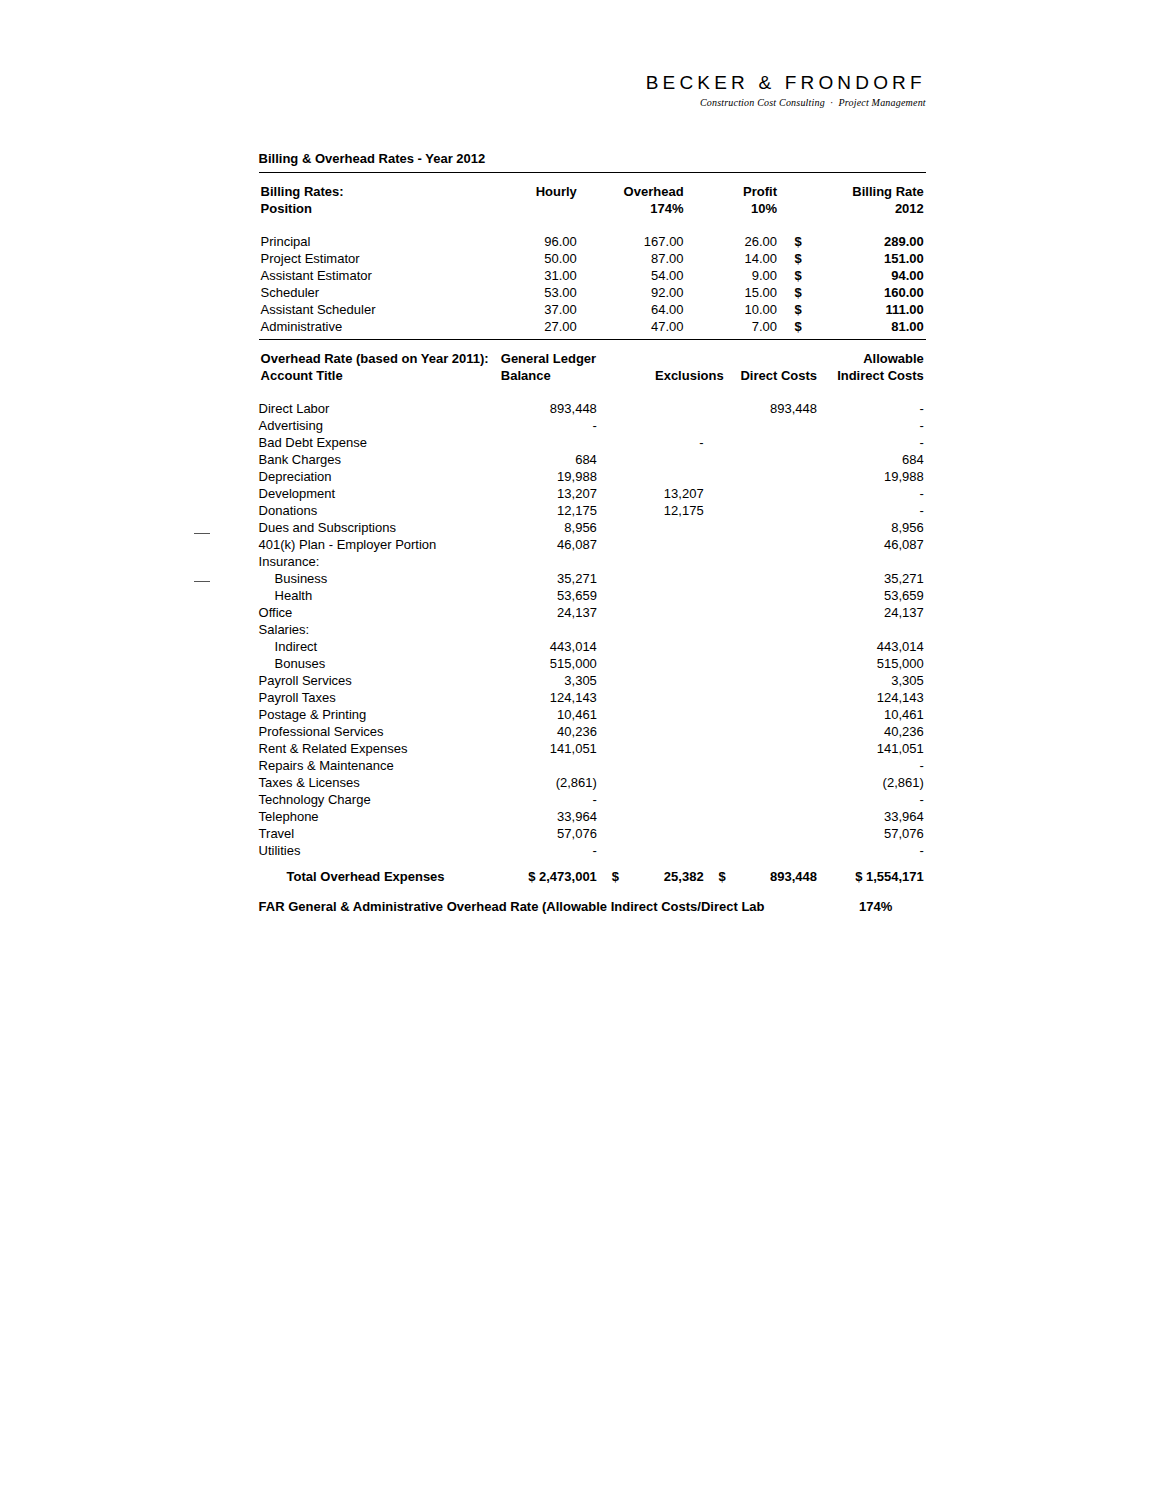BECKER & FRONDORF
Construction Cost Consulting · Project Management
Billing & Overhead Rates - Year 2012
| Billing Rates: | Hourly | Overhead | Profit | | Billing Rate |
| --- | --- | --- | --- | --- | --- |
| Position | | 174% | 10% | | 2012 |
| Principal | 96.00 | 167.00 | 26.00 | $ | 289.00 |
| Project Estimator | 50.00 | 87.00 | 14.00 | $ | 151.00 |
| Assistant Estimator | 31.00 | 54.00 | 9.00 | $ | 94.00 |
| Scheduler | 53.00 | 92.00 | 15.00 | $ | 160.00 |
| Assistant Scheduler | 37.00 | 64.00 | 10.00 | $ | 111.00 |
| Administrative | 27.00 | 47.00 | 7.00 | $ | 81.00 |
| Overhead Rate (based on Year 2011): | General Ledger | | | Allowable |
| --- | --- | --- | --- | --- |
| Account Title | Balance | Exclusions | Direct Costs | Indirect Costs |
| Direct Labor | 893,448 | | | | 893,448 | - |
| Advertising | - | | | | | - |
| Bad Debt Expense | | | - | | | - |
| Bank Charges | 684 | | | | | 684 |
| Depreciation | 19,988 | | | | | 19,988 |
| Development | 13,207 | | 13,207 | | | - |
| Donations | 12,175 | | 12,175 | | | - |
| Dues and Subscriptions | 8,956 | | | | | 8,956 |
| 401(k) Plan - Employer Portion | 46,087 | | | | | 46,087 |
| Insurance: | | | | | | |
| Business | 35,271 | | | | | 35,271 |
| Health | 53,659 | | | | | 53,659 |
| Office | 24,137 | | | | | 24,137 |
| Salaries: | | | | | | |
| Indirect | 443,014 | | | | | 443,014 |
| Bonuses | 515,000 | | | | | 515,000 |
| Payroll Services | 3,305 | | | | | 3,305 |
| Payroll Taxes | 124,143 | | | | | 124,143 |
| Postage & Printing | 10,461 | | | | | 10,461 |
| Professional Services | 40,236 | | | | | 40,236 |
| Rent & Related Expenses | 141,051 | | | | | 141,051 |
| Repairs & Maintenance | | | | | | - |
| Taxes & Licenses | (2,861) | | | | | (2,861) |
| Technology Charge | - | | | | | - |
| Telephone | 33,964 | | | | | 33,964 |
| Travel | 57,076 | | | | | 57,076 |
| Utilities | - | | | | | - |
| Total Overhead Expenses | $ 2,473,001 | $ | 25,382 | $ | 893,448 | $ 1,554,171 |
FAR General & Administrative Overhead Rate (Allowable Indirect Costs/Direct Lab 174%